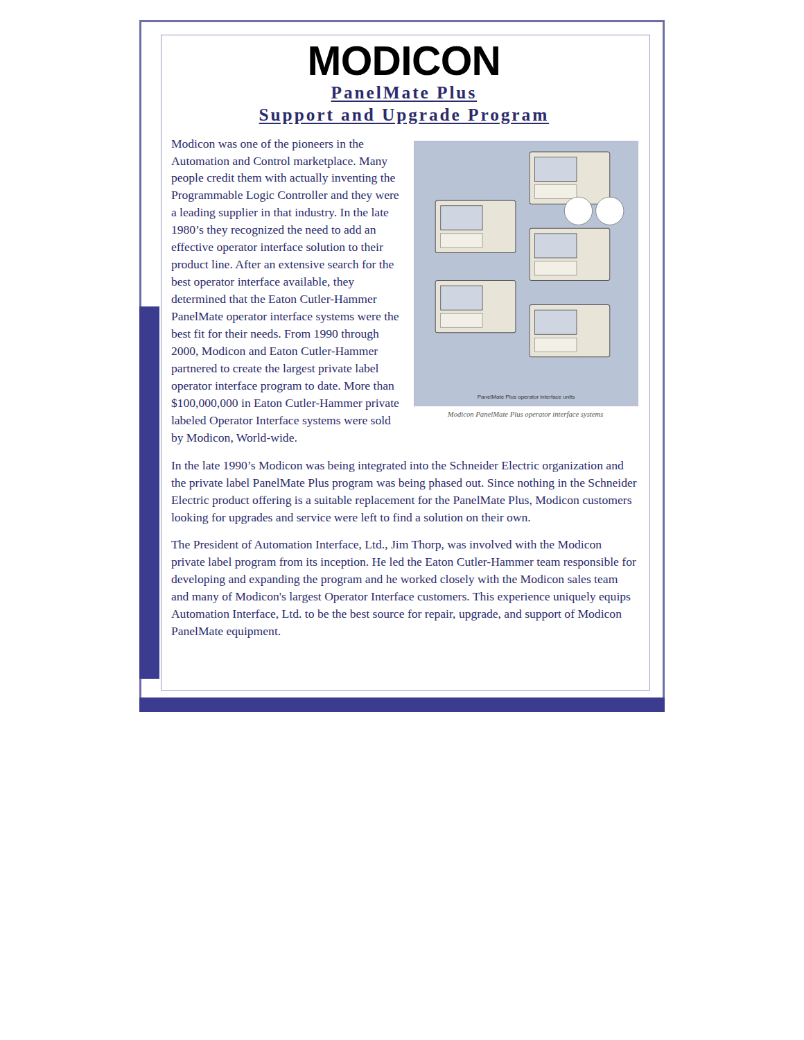MODICON
PanelMate Plus Support and Upgrade Program
Modicon PanelMate Plus operator interface systems
Modicon was one of the pioneers in the Automation and Control marketplace. Many people credit them with actually inventing the Programmable Logic Controller and they were a leading supplier in that industry. In the late 1980’s they recognized the need to add an effective operator interface solution to their product line. After an extensive search for the best operator interface available, they determined that the Eaton Cutler-Hammer PanelMate operator interface systems were the best fit for their needs. From 1990 through 2000, Modicon and Eaton Cutler-Hammer partnered to create the largest private label operator interface program to date. More than $100,000,000 in Eaton Cutler-Hammer private labeled Operator Interface systems were sold by Modicon, World-wide.
In the late 1990’s Modicon was being integrated into the Schneider Electric organization and the private label PanelMate Plus program was being phased out. Since nothing in the Schneider Electric product offering is a suitable replacement for the PanelMate Plus, Modicon customers looking for upgrades and service were left to find a solution on their own.
The President of Automation Interface, Ltd., Jim Thorp, was involved with the Modicon private label program from its inception. He led the Eaton Cutler-Hammer team responsible for developing and expanding the program and he worked closely with the Modicon sales team and many of Modicon's largest Operator Interface customers. This experience uniquely equips Automation Interface, Ltd. to be the best source for repair, upgrade, and support of Modicon PanelMate equipment.